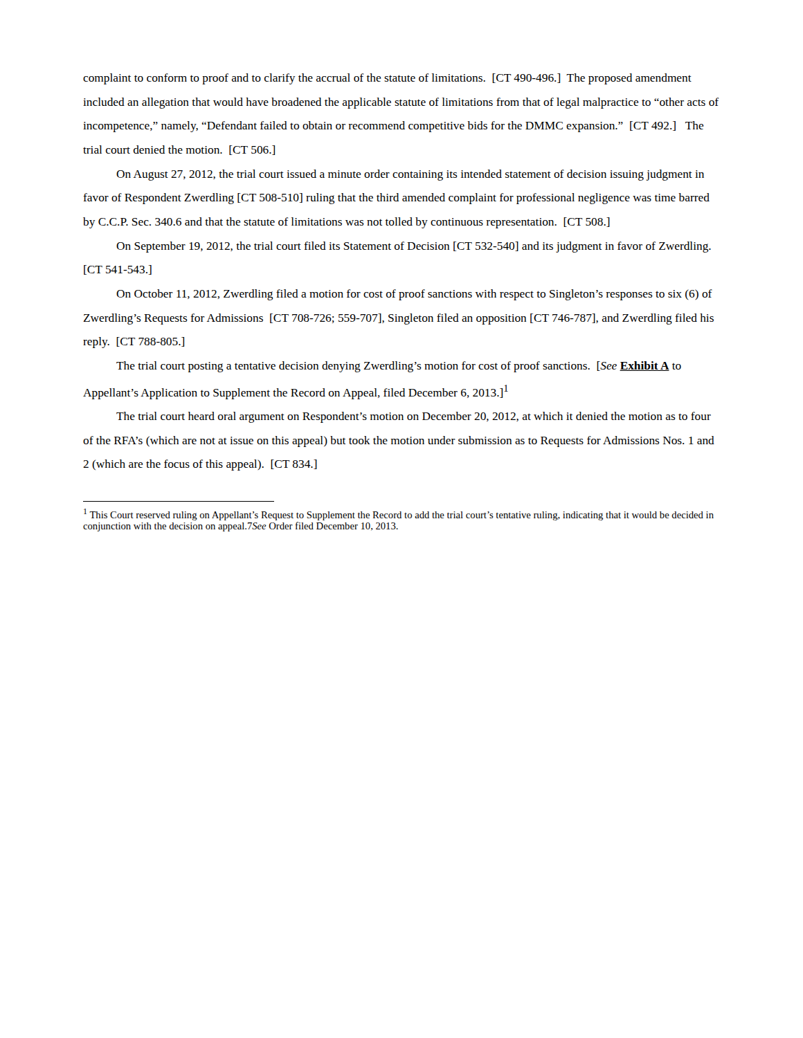complaint to conform to proof and to clarify the accrual of the statute of limitations. [CT 490-496.] The proposed amendment included an allegation that would have broadened the applicable statute of limitations from that of legal malpractice to “other acts of incompetence,” namely, “Defendant failed to obtain or recommend competitive bids for the DMMC expansion.” [CT 492.] The trial court denied the motion. [CT 506.]
On August 27, 2012, the trial court issued a minute order containing its intended statement of decision issuing judgment in favor of Respondent Zwerdling [CT 508-510] ruling that the third amended complaint for professional negligence was time barred by C.C.P. Sec. 340.6 and that the statute of limitations was not tolled by continuous representation. [CT 508.]
On September 19, 2012, the trial court filed its Statement of Decision [CT 532-540] and its judgment in favor of Zwerdling. [CT 541-543.]
On October 11, 2012, Zwerdling filed a motion for cost of proof sanctions with respect to Singleton’s responses to six (6) of Zwerdling’s Requests for Admissions [CT 708-726; 559-707], Singleton filed an opposition [CT 746-787], and Zwerdling filed his reply. [CT 788-805.]
The trial court posting a tentative decision denying Zwerdling’s motion for cost of proof sanctions. [See Exhibit A to Appellant’s Application to Supplement the Record on Appeal, filed December 6, 2013.]1
The trial court heard oral argument on Respondent’s motion on December 20, 2012, at which it denied the motion as to four of the RFA’s (which are not at issue on this appeal) but took the motion under submission as to Requests for Admissions Nos. 1 and 2 (which are the focus of this appeal). [CT 834.]
1 This Court reserved ruling on Appellant’s Request to Supplement the Record to add the trial court’s tentative ruling, indicating that it would be decided in conjunction with the decision on appeal.7 See Order filed December 10, 2013.